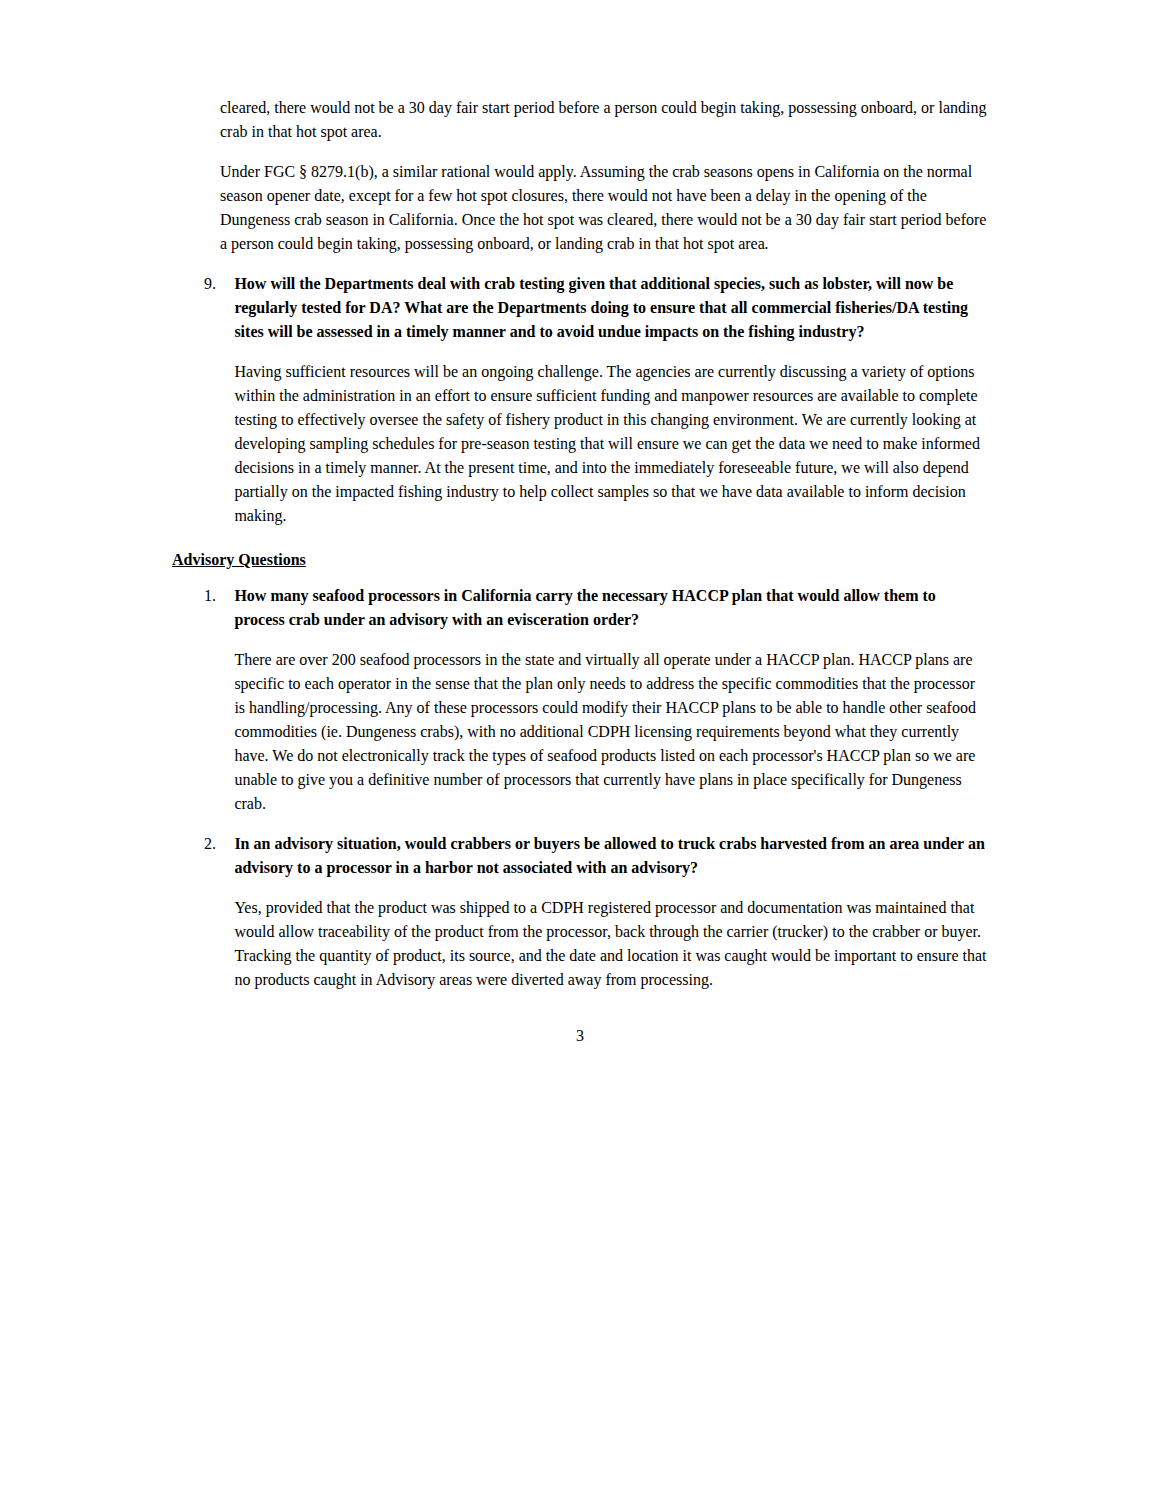cleared, there would not be a 30 day fair start period before a person could begin taking, possessing onboard, or landing crab in that hot spot area.
Under FGC § 8279.1(b), a similar rational would apply. Assuming the crab seasons opens in California on the normal season opener date, except for a few hot spot closures, there would not have been a delay in the opening of the Dungeness crab season in California. Once the hot spot was cleared, there would not be a 30 day fair start period before a person could begin taking, possessing onboard, or landing crab in that hot spot area.
How will the Departments deal with crab testing given that additional species, such as lobster, will now be regularly tested for DA? What are the Departments doing to ensure that all commercial fisheries/DA testing sites will be assessed in a timely manner and to avoid undue impacts on the fishing industry?
Having sufficient resources will be an ongoing challenge. The agencies are currently discussing a variety of options within the administration in an effort to ensure sufficient funding and manpower resources are available to complete testing to effectively oversee the safety of fishery product in this changing environment. We are currently looking at developing sampling schedules for pre-season testing that will ensure we can get the data we need to make informed decisions in a timely manner. At the present time, and into the immediately foreseeable future, we will also depend partially on the impacted fishing industry to help collect samples so that we have data available to inform decision making.
Advisory Questions
How many seafood processors in California carry the necessary HACCP plan that would allow them to process crab under an advisory with an evisceration order?
There are over 200 seafood processors in the state and virtually all operate under a HACCP plan. HACCP plans are specific to each operator in the sense that the plan only needs to address the specific commodities that the processor is handling/processing. Any of these processors could modify their HACCP plans to be able to handle other seafood commodities (ie. Dungeness crabs), with no additional CDPH licensing requirements beyond what they currently have. We do not electronically track the types of seafood products listed on each processor's HACCP plan so we are unable to give you a definitive number of processors that currently have plans in place specifically for Dungeness crab.
In an advisory situation, would crabbers or buyers be allowed to truck crabs harvested from an area under an advisory to a processor in a harbor not associated with an advisory?
Yes, provided that the product was shipped to a CDPH registered processor and documentation was maintained that would allow traceability of the product from the processor, back through the carrier (trucker) to the crabber or buyer. Tracking the quantity of product, its source, and the date and location it was caught would be important to ensure that no products caught in Advisory areas were diverted away from processing.
3